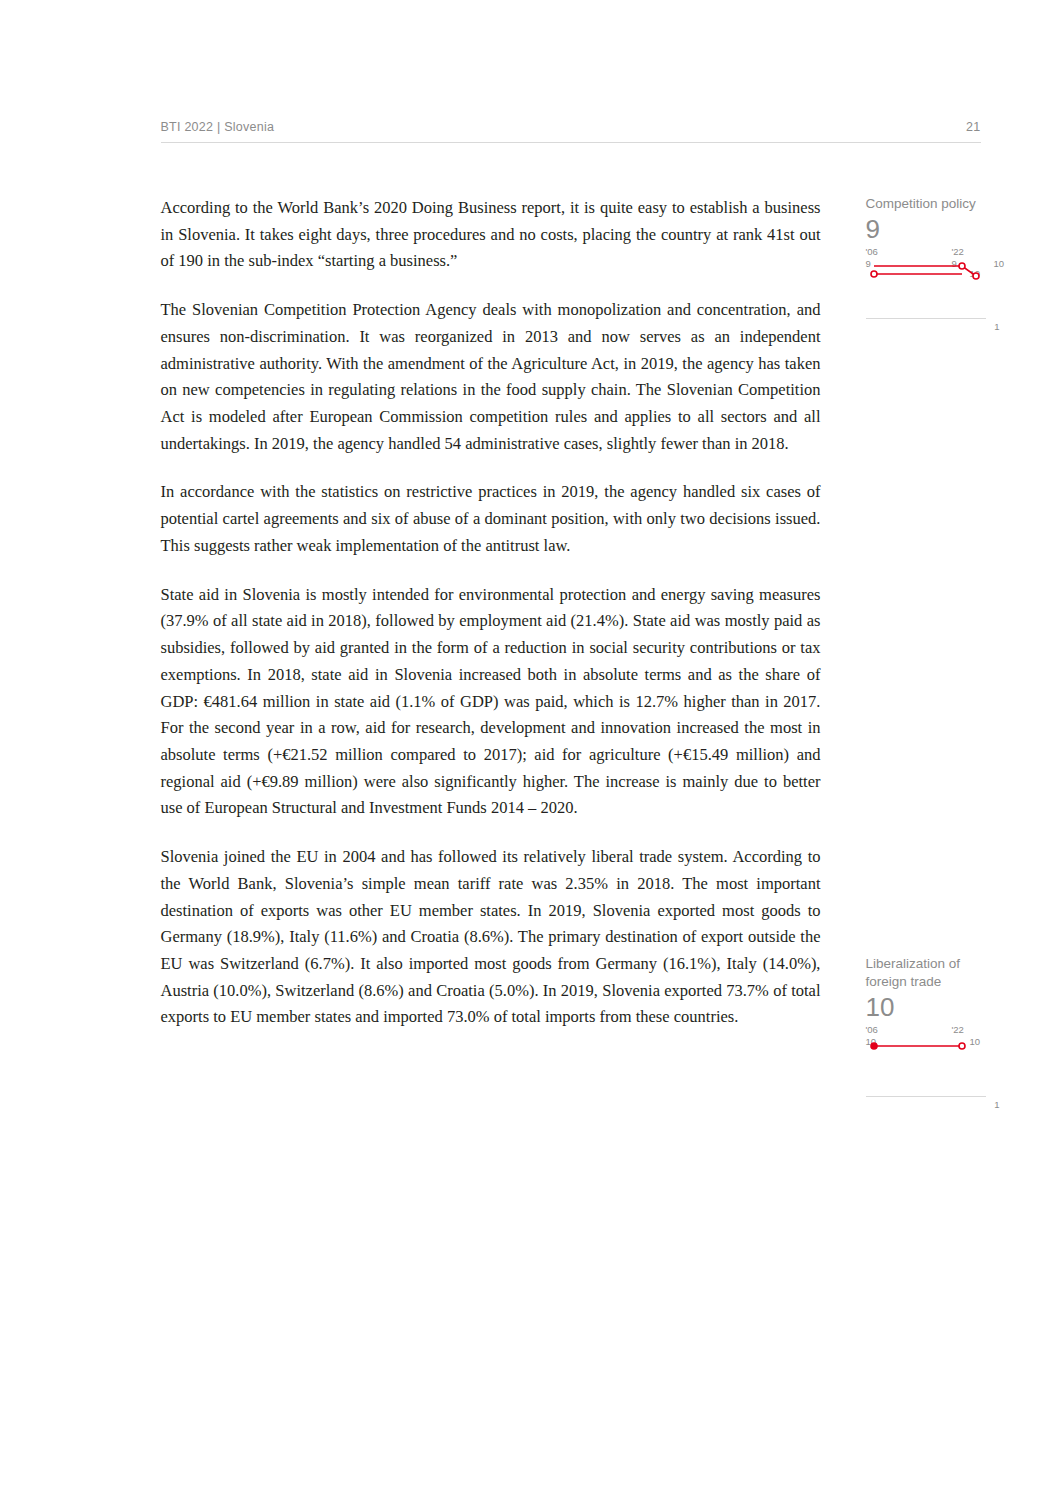BTI 2022 | Slovenia 21
According to the World Bank’s 2020 Doing Business report, it is quite easy to establish a business in Slovenia. It takes eight days, three procedures and no costs, placing the country at rank 41st out of 190 in the sub-index “starting a business.”
The Slovenian Competition Protection Agency deals with monopolization and concentration, and ensures non-discrimination. It was reorganized in 2013 and now serves as an independent administrative authority. With the amendment of the Agriculture Act, in 2019, the agency has taken on new competencies in regulating relations in the food supply chain. The Slovenian Competition Act is modeled after European Commission competition rules and applies to all sectors and all undertakings. In 2019, the agency handled 54 administrative cases, slightly fewer than in 2018.
In accordance with the statistics on restrictive practices in 2019, the agency handled six cases of potential cartel agreements and six of abuse of a dominant position, with only two decisions issued. This suggests rather weak implementation of the antitrust law.
State aid in Slovenia is mostly intended for environmental protection and energy saving measures (37.9% of all state aid in 2018), followed by employment aid (21.4%). State aid was mostly paid as subsidies, followed by aid granted in the form of a reduction in social security contributions or tax exemptions. In 2018, state aid in Slovenia increased both in absolute terms and as the share of GDP: €481.64 million in state aid (1.1% of GDP) was paid, which is 12.7% higher than in 2017. For the second year in a row, aid for research, development and innovation increased the most in absolute terms (+€21.52 million compared to 2017); aid for agriculture (+€15.49 million) and regional aid (+€9.89 million) were also significantly higher. The increase is mainly due to better use of European Structural and Investment Funds 2014 – 2020.
Slovenia joined the EU in 2004 and has followed its relatively liberal trade system. According to the World Bank, Slovenia’s simple mean tariff rate was 2.35% in 2018. The most important destination of exports was other EU member states. In 2019, Slovenia exported most goods to Germany (18.9%), Italy (11.6%) and Croatia (8.6%). The primary destination of export outside the EU was Switzerland (6.7%). It also imported most goods from Germany (16.1%), Italy (14.0%), Austria (10.0%), Switzerland (8.6%) and Croatia (5.0%). In 2019, Slovenia exported 73.7% of total exports to EU member states and imported 73.0% of total imports from these countries.
Competition policy
9
'06 '22 9 9 10 10
1
Liberalization of
foreign trade
10
'06 '22 10 10
1